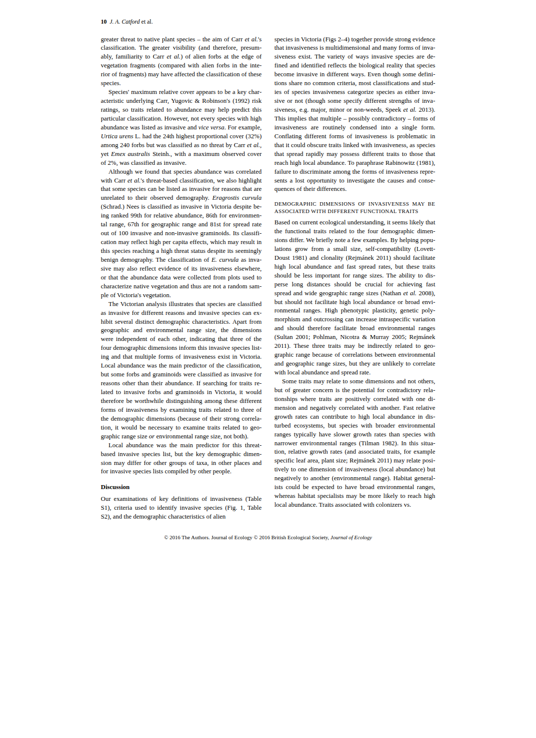10 J. A. Catford et al.
greater threat to native plant species – the aim of Carr et al.'s classification. The greater visibility (and therefore, presumably, familiarity to Carr et al.) of alien forbs at the edge of vegetation fragments (compared with alien forbs in the interior of fragments) may have affected the classification of these species.
Species' maximum relative cover appears to be a key characteristic underlying Carr, Yugovic & Robinson's (1992) risk ratings, so traits related to abundance may help predict this particular classification. However, not every species with high abundance was listed as invasive and vice versa. For example, Urtica urens L. had the 24th highest proportional cover (32%) among 240 forbs but was classified as no threat by Carr et al., yet Emex australis Steinh., with a maximum observed cover of 2%, was classified as invasive.
Although we found that species abundance was correlated with Carr et al.'s threat-based classification, we also highlight that some species can be listed as invasive for reasons that are unrelated to their observed demography. Eragrostis curvula (Schrad.) Nees is classified as invasive in Victoria despite being ranked 99th for relative abundance, 86th for environmental range, 67th for geographic range and 81st for spread rate out of 100 invasive and non-invasive graminoids. Its classification may reflect high per capita effects, which may result in this species reaching a high threat status despite its seemingly benign demography. The classification of E. curvula as invasive may also reflect evidence of its invasiveness elsewhere, or that the abundance data were collected from plots used to characterize native vegetation and thus are not a random sample of Victoria's vegetation.
The Victorian analysis illustrates that species are classified as invasive for different reasons and invasive species can exhibit several distinct demographic characteristics. Apart from geographic and environmental range size, the dimensions were independent of each other, indicating that three of the four demographic dimensions inform this invasive species listing and that multiple forms of invasiveness exist in Victoria. Local abundance was the main predictor of the classification, but some forbs and graminoids were classified as invasive for reasons other than their abundance. If searching for traits related to invasive forbs and graminoids in Victoria, it would therefore be worthwhile distinguishing among these different forms of invasiveness by examining traits related to three of the demographic dimensions (because of their strong correlation, it would be necessary to examine traits related to geographic range size or environmental range size, not both).
Local abundance was the main predictor for this threat-based invasive species list, but the key demographic dimension may differ for other groups of taxa, in other places and for invasive species lists compiled by other people.
Discussion
Our examinations of key definitions of invasiveness (Table S1), criteria used to identify invasive species (Fig. 1, Table S2), and the demographic characteristics of alien
species in Victoria (Figs 2–4) together provide strong evidence that invasiveness is multidimensional and many forms of invasiveness exist. The variety of ways invasive species are defined and identified reflects the biological reality that species become invasive in different ways. Even though some definitions share no common criteria, most classifications and studies of species invasiveness categorize species as either invasive or not (though some specify different strengths of invasiveness, e.g. major, minor or non-weeds, Speek et al. 2013). This implies that multiple – possibly contradictory – forms of invasiveness are routinely condensed into a single form. Conflating different forms of invasiveness is problematic in that it could obscure traits linked with invasiveness, as species that spread rapidly may possess different traits to those that reach high local abundance. To paraphrase Rabinowitz (1981), failure to discriminate among the forms of invasiveness represents a lost opportunity to investigate the causes and consequences of their differences.
Demographic dimensions of invasiveness may be associated with different functional traits
Based on current ecological understanding, it seems likely that the functional traits related to the four demographic dimensions differ. We briefly note a few examples. By helping populations grow from a small size, self-compatibility (Lovett-Doust 1981) and clonality (Rejmánek 2011) should facilitate high local abundance and fast spread rates, but these traits should be less important for range sizes. The ability to disperse long distances should be crucial for achieving fast spread and wide geographic range sizes (Nathan et al. 2008), but should not facilitate high local abundance or broad environmental ranges. High phenotypic plasticity, genetic polymorphism and outcrossing can increase intraspecific variation and should therefore facilitate broad environmental ranges (Sultan 2001; Pohlman, Nicotra & Murray 2005; Rejmánek 2011). These three traits may be indirectly related to geographic range because of correlations between environmental and geographic range sizes, but they are unlikely to correlate with local abundance and spread rate.
Some traits may relate to some dimensions and not others, but of greater concern is the potential for contradictory relationships where traits are positively correlated with one dimension and negatively correlated with another. Fast relative growth rates can contribute to high local abundance in disturbed ecosystems, but species with broader environmental ranges typically have slower growth rates than species with narrower environmental ranges (Tilman 1982). In this situation, relative growth rates (and associated traits, for example specific leaf area, plant size; Rejmánek 2011) may relate positively to one dimension of invasiveness (local abundance) but negatively to another (environmental range). Habitat generalists could be expected to have broad environmental ranges, whereas habitat specialists may be more likely to reach high local abundance. Traits associated with colonizers vs.
© 2016 The Authors. Journal of Ecology © 2016 British Ecological Society, Journal of Ecology